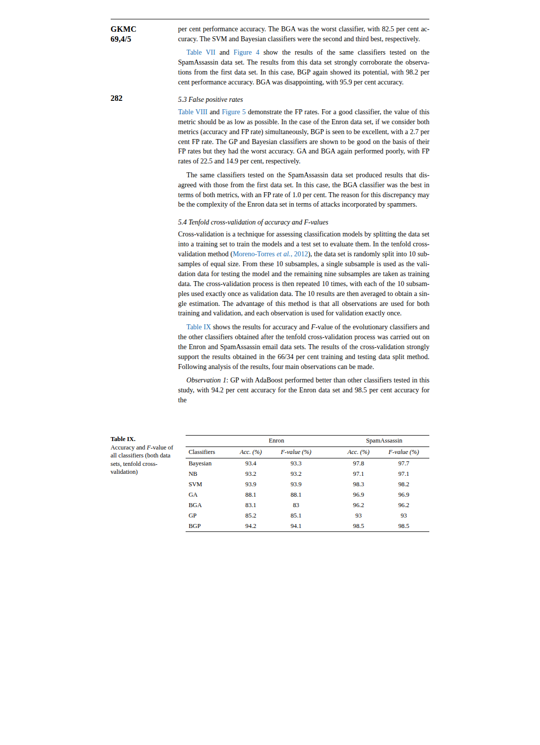GKMC
69,4/5
282
per cent performance accuracy. The BGA was the worst classifier, with 82.5 per cent accuracy. The SVM and Bayesian classifiers were the second and third best, respectively.
Table VII and Figure 4 show the results of the same classifiers tested on the SpamAssassin data set. The results from this data set strongly corroborate the observations from the first data set. In this case, BGP again showed its potential, with 98.2 per cent performance accuracy. BGA was disappointing, with 95.9 per cent accuracy.
5.3 False positive rates
Table VIII and Figure 5 demonstrate the FP rates. For a good classifier, the value of this metric should be as low as possible. In the case of the Enron data set, if we consider both metrics (accuracy and FP rate) simultaneously, BGP is seen to be excellent, with a 2.7 per cent FP rate. The GP and Bayesian classifiers are shown to be good on the basis of their FP rates but they had the worst accuracy. GA and BGA again performed poorly, with FP rates of 22.5 and 14.9 per cent, respectively.
The same classifiers tested on the SpamAssassin data set produced results that disagreed with those from the first data set. In this case, the BGA classifier was the best in terms of both metrics, with an FP rate of 1.0 per cent. The reason for this discrepancy may be the complexity of the Enron data set in terms of attacks incorporated by spammers.
5.4 Tenfold cross-validation of accuracy and F-values
Cross-validation is a technique for assessing classification models by splitting the data set into a training set to train the models and a test set to evaluate them. In the tenfold cross-validation method (Moreno-Torres et al., 2012), the data set is randomly split into 10 subsamples of equal size. From these 10 subsamples, a single subsample is used as the validation data for testing the model and the remaining nine subsamples are taken as training data. The cross-validation process is then repeated 10 times, with each of the 10 subsamples used exactly once as validation data. The 10 results are then averaged to obtain a single estimation. The advantage of this method is that all observations are used for both training and validation, and each observation is used for validation exactly once.
Table IX shows the results for accuracy and F-value of the evolutionary classifiers and the other classifiers obtained after the tenfold cross-validation process was carried out on the Enron and SpamAssassin email data sets. The results of the cross-validation strongly support the results obtained in the 66/34 per cent training and testing data split method. Following analysis of the results, four main observations can be made.
Observation 1: GP with AdaBoost performed better than other classifiers tested in this study, with 94.2 per cent accuracy for the Enron data set and 98.5 per cent accuracy for the
Table IX. Accuracy and F-value of all classifiers (both data sets, tenfold cross-validation)
| | Enron | | SpamAssassin |
| --- | --- | --- | --- |
| Classifiers | Acc. (%) | F -value (%) | | Acc. (%) | F -value (%) |
| Bayesian | 93.4 | 93.3 | | 97.8 | 97.7 |
| NB | 93.2 | 93.2 | | 97.1 | 97.1 |
| SVM | 93.9 | 93.9 | | 98.3 | 98.2 |
| GA | 88.1 | 88.1 | | 96.9 | 96.9 |
| BGA | 83.1 | 83 | | 96.2 | 96.2 |
| GP | 85.2 | 85.1 | | 93 | 93 |
| BGP | 94.2 | 94.1 | | 98.5 | 98.5 |